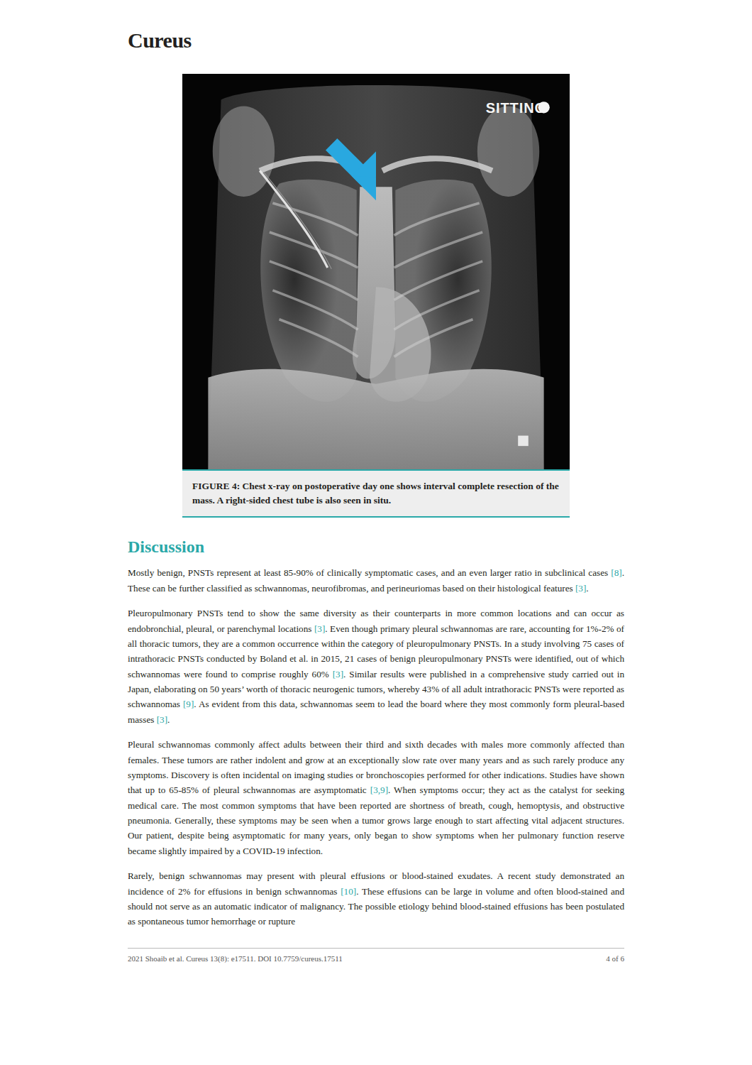Cureus
SITTING
FIGURE 4: Chest x-ray on postoperative day one shows interval complete resection of the mass. A right-sided chest tube is also seen in situ.
Discussion
Mostly benign, PNSTs represent at least 85-90% of clinically symptomatic cases, and an even larger ratio in subclinical cases [8]. These can be further classified as schwannomas, neurofibromas, and perineuriomas based on their histological features [3].
Pleuropulmonary PNSTs tend to show the same diversity as their counterparts in more common locations and can occur as endobronchial, pleural, or parenchymal locations [3]. Even though primary pleural schwannomas are rare, accounting for 1%-2% of all thoracic tumors, they are a common occurrence within the category of pleuropulmonary PNSTs. In a study involving 75 cases of intrathoracic PNSTs conducted by Boland et al. in 2015, 21 cases of benign pleuropulmonary PNSTs were identified, out of which schwannomas were found to comprise roughly 60% [3]. Similar results were published in a comprehensive study carried out in Japan, elaborating on 50 years’ worth of thoracic neurogenic tumors, whereby 43% of all adult intrathoracic PNSTs were reported as schwannomas [9]. As evident from this data, schwannomas seem to lead the board where they most commonly form pleural-based masses [3].
Pleural schwannomas commonly affect adults between their third and sixth decades with males more commonly affected than females. These tumors are rather indolent and grow at an exceptionally slow rate over many years and as such rarely produce any symptoms. Discovery is often incidental on imaging studies or bronchoscopies performed for other indications. Studies have shown that up to 65-85% of pleural schwannomas are asymptomatic [3,9]. When symptoms occur; they act as the catalyst for seeking medical care. The most common symptoms that have been reported are shortness of breath, cough, hemoptysis, and obstructive pneumonia. Generally, these symptoms may be seen when a tumor grows large enough to start affecting vital adjacent structures. Our patient, despite being asymptomatic for many years, only began to show symptoms when her pulmonary function reserve became slightly impaired by a COVID-19 infection.
Rarely, benign schwannomas may present with pleural effusions or blood-stained exudates. A recent study demonstrated an incidence of 2% for effusions in benign schwannomas [10]. These effusions can be large in volume and often blood-stained and should not serve as an automatic indicator of malignancy. The possible etiology behind blood-stained effusions has been postulated as spontaneous tumor hemorrhage or rupture
2021 Shoaib et al. Cureus 13(8): e17511. DOI 10.7759/cureus.17511 4 of 6